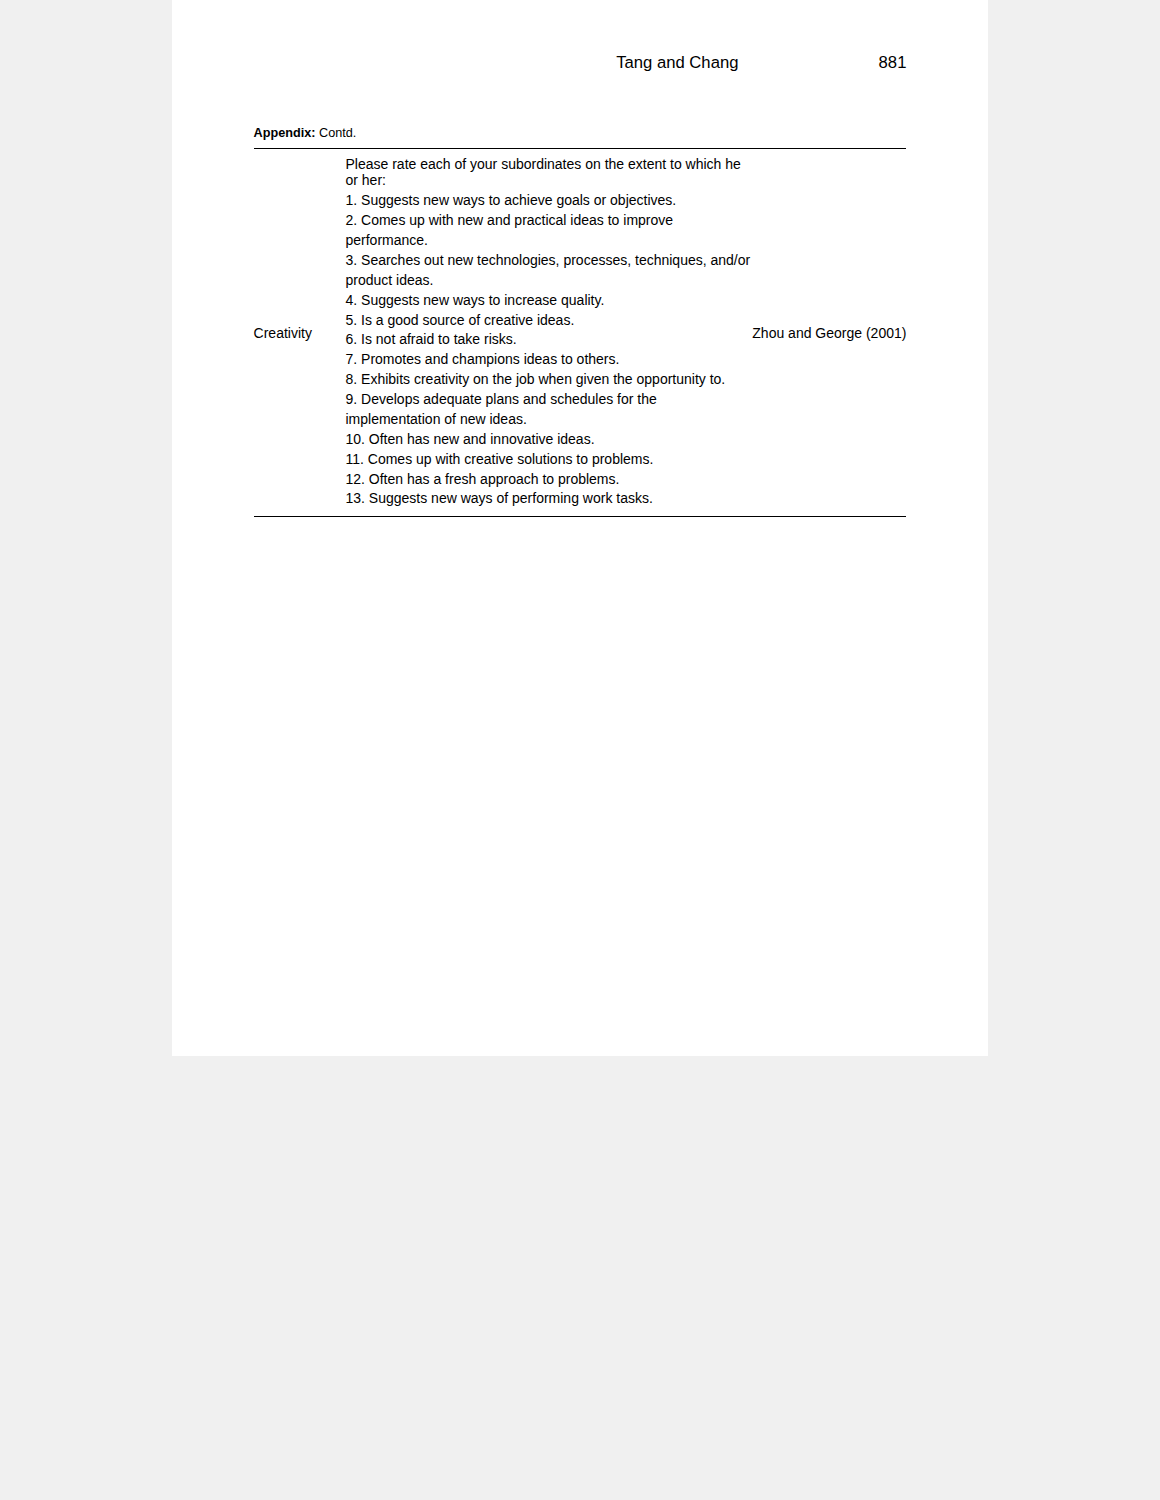Tang and Chang 881
Appendix: Contd.
| Creativity | Please rate each of your subordinates on the extent to which he or her: 1. Suggests new ways to achieve goals or objectives. 2. Comes up with new and practical ideas to improve performance. 3. Searches out new technologies, processes, techniques, and/or product ideas. 4. Suggests new ways to increase quality. 5. Is a good source of creative ideas. 6. Is not afraid to take risks. 7. Promotes and champions ideas to others. 8. Exhibits creativity on the job when given the opportunity to. 9. Develops adequate plans and schedules for the implementation of new ideas. 10. Often has new and innovative ideas. 11. Comes up with creative solutions to problems. 12. Often has a fresh approach to problems. 13. Suggests new ways of performing work tasks. | Zhou and George (2001) |